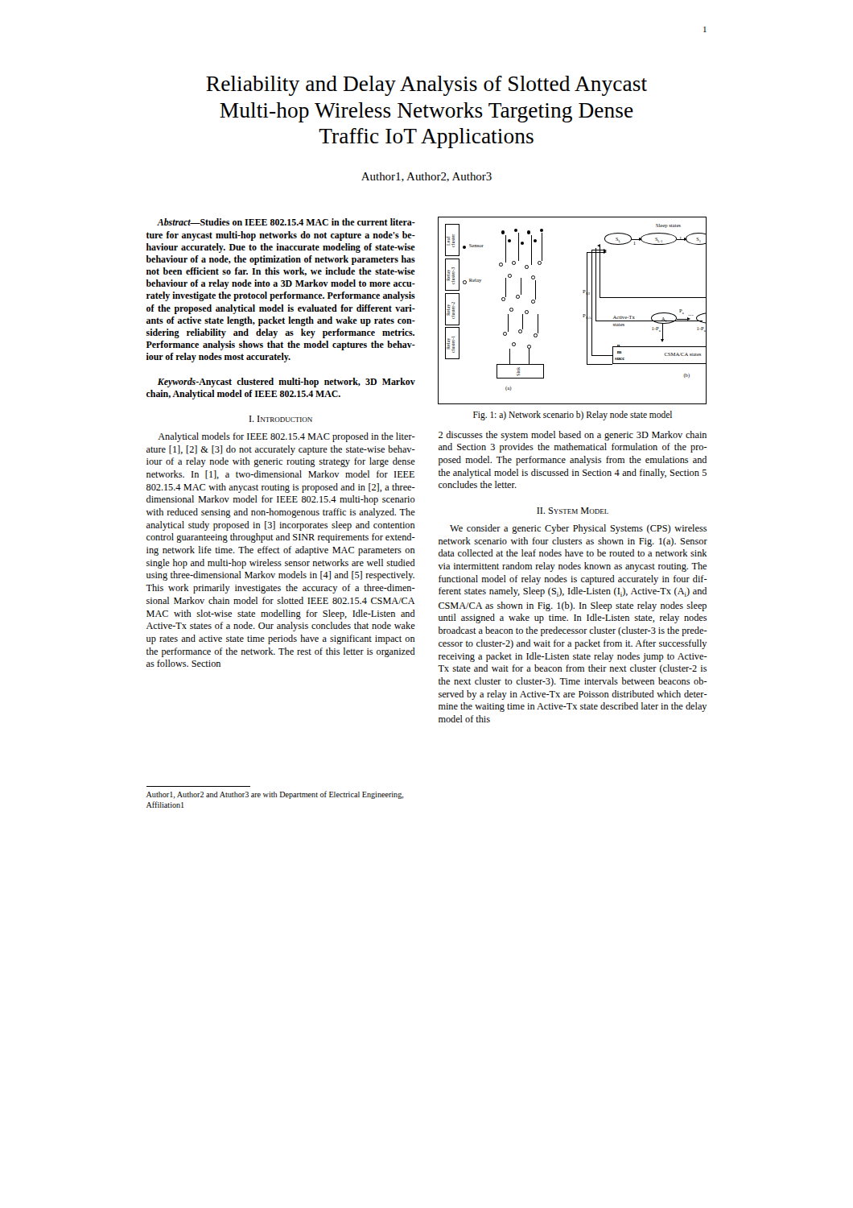1
Reliability and Delay Analysis of Slotted Anycast
Multi-hop Wireless Networks Targeting Dense
Traffic IoT Applications
Author1, Author2, Author3
Abstract—Studies on IEEE 802.15.4 MAC in the current literature for anycast multi-hop networks do not capture a node's behaviour accurately. Due to the inaccurate modeling of state-wise behaviour of a node, the optimization of network parameters has not been efficient so far. In this work, we include the state-wise behaviour of a relay node into a 3D Markov model to more accurately investigate the protocol performance. Performance analysis of the proposed analytical model is evaluated for different variants of active state length, packet length and wake up rates considering reliability and delay as key performance metrics. Performance analysis shows that the model captures the behaviour of relay nodes most accurately.
Keywords-Anycast clustered multi-hop network, 3D Markov chain, Analytical model of IEEE 802.15.4 MAC.
I. Introduction
Analytical models for IEEE 802.15.4 MAC proposed in the literature [1], [2] & [3] do not accurately capture the state-wise behaviour of a relay node with generic routing strategy for large dense networks. In [1], a two-dimensional Markov model for IEEE 802.15.4 MAC with anycast routing is proposed and in [2], a three-dimensional Markov model for IEEE 802.15.4 multi-hop scenario with reduced sensing and non-homogenous traffic is analyzed. The analytical study proposed in [3] incorporates sleep and contention control guaranteeing throughput and SINR requirements for extending network life time. The effect of adaptive MAC parameters on single hop and multi-hop wireless sensor networks are well studied using three-dimensional Markov models in [4] and [5] respectively. This work primarily investigates the accuracy of a three-dimensional Markov chain model for slotted IEEE 802.15.4 CSMA/CA MAC with slot-wise state modelling for Sleep, Idle-Listen and Active-Tx states of a node. Our analysis concludes that node wake up rates and active state time periods have a significant impact on the performance of the network. The rest of this letter is organized as follows. Section
Leaf
cluster
Relay
cluster-3
Relay
cluster-2
Relay
cluster-1
Sensor
Relay
Sink
(a)
Sleep states
SL
SL-1
S1
1
1
IL
1-Ps
Idle-Listen
states
Ps
IL-1
1-Ps
⋮
Ps
I1
1-Ps
PS|I
PS|A
Active-Tx
states
A1
Pa
⋯
AL-1
Pa
AL
1-PS|A
1-Pa
1-Pa
1-Pa
1-PS|A
I1
n
m
succ
CSMA/CA states
(b)
Fig. 1: a) Network scenario b) Relay node state model
2 discusses the system model based on a generic 3D Markov chain and Section 3 provides the mathematical formulation of the proposed model. The performance analysis from the emulations and the analytical model is discussed in Section 4 and finally, Section 5 concludes the letter.
II. System Model
We consider a generic Cyber Physical Systems (CPS) wireless network scenario with four clusters as shown in Fig. 1(a). Sensor data collected at the leaf nodes have to be routed to a network sink via intermittent random relay nodes known as anycast routing. The functional model of relay nodes is captured accurately in four different states namely, Sleep (Si), Idle-Listen (Ii), Active-Tx (Ai) and CSMA/CA as shown in Fig. 1(b). In Sleep state relay nodes sleep until assigned a wake up time. In Idle-Listen state, relay nodes broadcast a beacon to the predecessor cluster (cluster-3 is the predecessor to cluster-2) and wait for a packet from it. After successfully receiving a packet in Idle-Listen state relay nodes jump to Active-Tx state and wait for a beacon from their next cluster (cluster-2 is the next cluster to cluster-3). Time intervals between beacons observed by a relay in Active-Tx are Poisson distributed which determine the waiting time in Active-Tx state described later in the delay model of this
Author1, Author2 and Atuthor3 are with Department of Electrical Engineering, Affiliation1